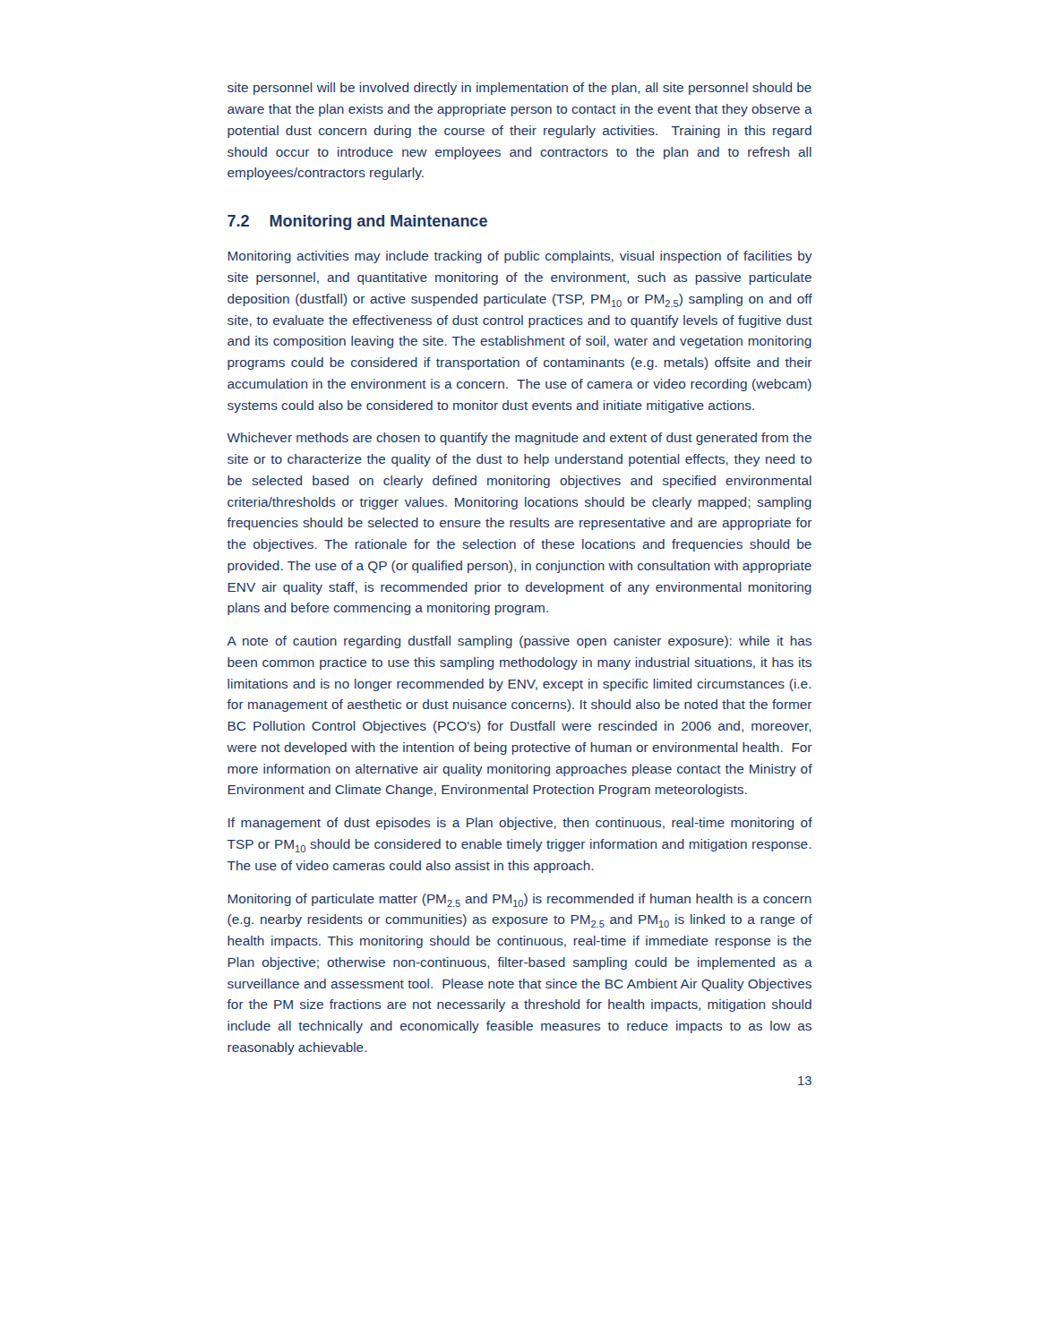site personnel will be involved directly in implementation of the plan, all site personnel should be aware that the plan exists and the appropriate person to contact in the event that they observe a potential dust concern during the course of their regularly activities. Training in this regard should occur to introduce new employees and contractors to the plan and to refresh all employees/contractors regularly.
7.2 Monitoring and Maintenance
Monitoring activities may include tracking of public complaints, visual inspection of facilities by site personnel, and quantitative monitoring of the environment, such as passive particulate deposition (dustfall) or active suspended particulate (TSP, PM10 or PM2.5) sampling on and off site, to evaluate the effectiveness of dust control practices and to quantify levels of fugitive dust and its composition leaving the site. The establishment of soil, water and vegetation monitoring programs could be considered if transportation of contaminants (e.g. metals) offsite and their accumulation in the environment is a concern. The use of camera or video recording (webcam) systems could also be considered to monitor dust events and initiate mitigative actions.
Whichever methods are chosen to quantify the magnitude and extent of dust generated from the site or to characterize the quality of the dust to help understand potential effects, they need to be selected based on clearly defined monitoring objectives and specified environmental criteria/thresholds or trigger values. Monitoring locations should be clearly mapped; sampling frequencies should be selected to ensure the results are representative and are appropriate for the objectives. The rationale for the selection of these locations and frequencies should be provided. The use of a QP (or qualified person), in conjunction with consultation with appropriate ENV air quality staff, is recommended prior to development of any environmental monitoring plans and before commencing a monitoring program.
A note of caution regarding dustfall sampling (passive open canister exposure): while it has been common practice to use this sampling methodology in many industrial situations, it has its limitations and is no longer recommended by ENV, except in specific limited circumstances (i.e. for management of aesthetic or dust nuisance concerns). It should also be noted that the former BC Pollution Control Objectives (PCO's) for Dustfall were rescinded in 2006 and, moreover, were not developed with the intention of being protective of human or environmental health. For more information on alternative air quality monitoring approaches please contact the Ministry of Environment and Climate Change, Environmental Protection Program meteorologists.
If management of dust episodes is a Plan objective, then continuous, real-time monitoring of TSP or PM10 should be considered to enable timely trigger information and mitigation response. The use of video cameras could also assist in this approach.
Monitoring of particulate matter (PM2.5 and PM10) is recommended if human health is a concern (e.g. nearby residents or communities) as exposure to PM2.5 and PM10 is linked to a range of health impacts. This monitoring should be continuous, real-time if immediate response is the Plan objective; otherwise non-continuous, filter-based sampling could be implemented as a surveillance and assessment tool. Please note that since the BC Ambient Air Quality Objectives for the PM size fractions are not necessarily a threshold for health impacts, mitigation should include all technically and economically feasible measures to reduce impacts to as low as reasonably achievable.
13